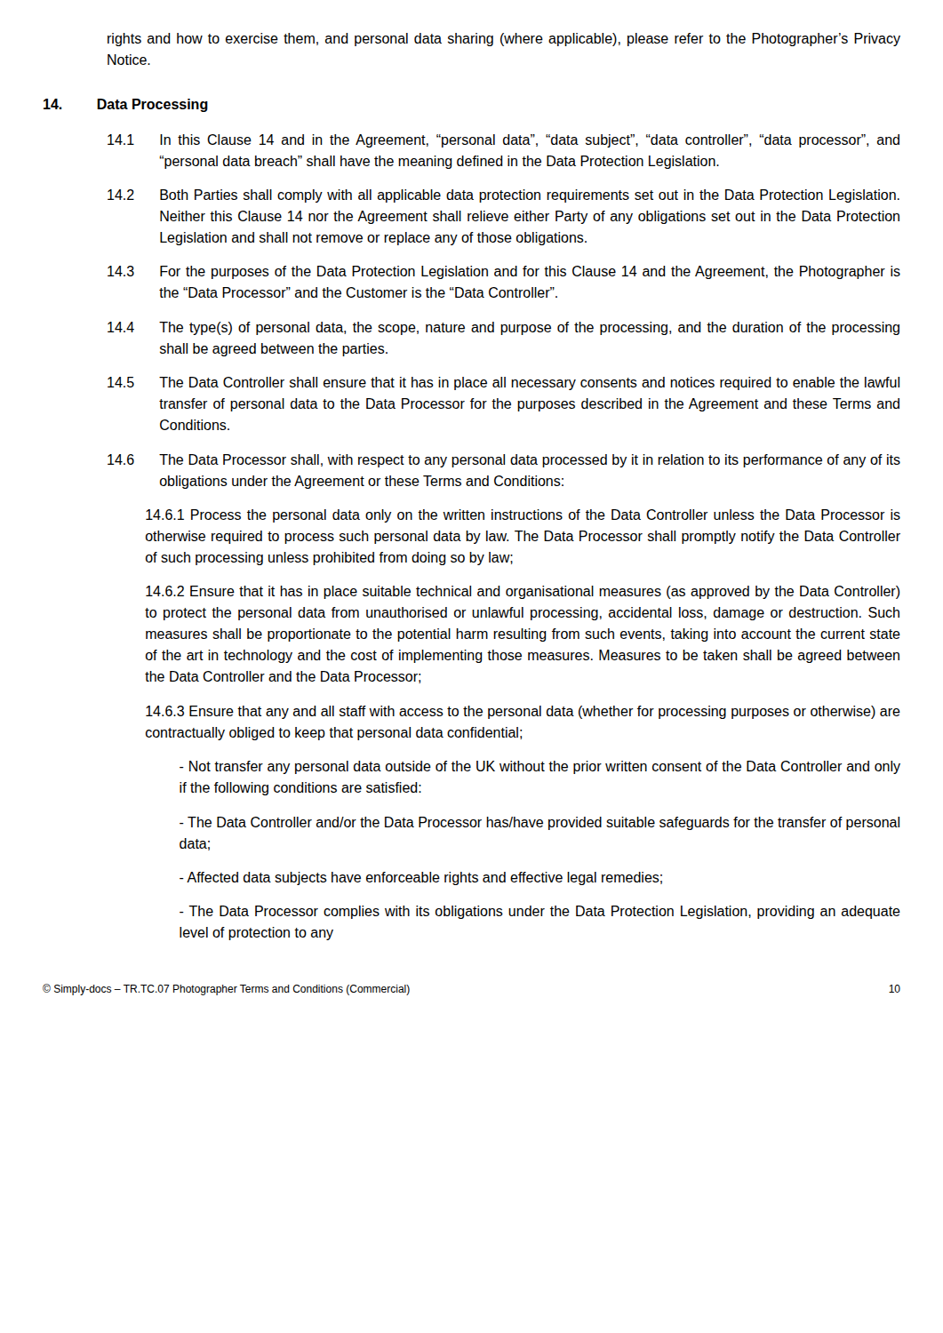rights and how to exercise them, and personal data sharing (where applicable), please refer to the Photographer’s Privacy Notice.
14. Data Processing
14.1 In this Clause 14 and in the Agreement, “personal data”, “data subject”, “data controller”, “data processor”, and “personal data breach” shall have the meaning defined in the Data Protection Legislation.
14.2 Both Parties shall comply with all applicable data protection requirements set out in the Data Protection Legislation. Neither this Clause 14 nor the Agreement shall relieve either Party of any obligations set out in the Data Protection Legislation and shall not remove or replace any of those obligations.
14.3 For the purposes of the Data Protection Legislation and for this Clause 14 and the Agreement, the Photographer is the “Data Processor” and the Customer is the “Data Controller”.
14.4 The type(s) of personal data, the scope, nature and purpose of the processing, and the duration of the processing shall be agreed between the parties.
14.5 The Data Controller shall ensure that it has in place all necessary consents and notices required to enable the lawful transfer of personal data to the Data Processor for the purposes described in the Agreement and these Terms and Conditions.
14.6 The Data Processor shall, with respect to any personal data processed by it in relation to its performance of any of its obligations under the Agreement or these Terms and Conditions:
14.6.1 Process the personal data only on the written instructions of the Data Controller unless the Data Processor is otherwise required to process such personal data by law. The Data Processor shall promptly notify the Data Controller of such processing unless prohibited from doing so by law;
14.6.2 Ensure that it has in place suitable technical and organisational measures (as approved by the Data Controller) to protect the personal data from unauthorised or unlawful processing, accidental loss, damage or destruction. Such measures shall be proportionate to the potential harm resulting from such events, taking into account the current state of the art in technology and the cost of implementing those measures. Measures to be taken shall be agreed between the Data Controller and the Data Processor;
14.6.3 Ensure that any and all staff with access to the personal data (whether for processing purposes or otherwise) are contractually obliged to keep that personal data confidential;
- Not transfer any personal data outside of the UK without the prior written consent of the Data Controller and only if the following conditions are satisfied:
- The Data Controller and/or the Data Processor has/have provided suitable safeguards for the transfer of personal data;
- Affected data subjects have enforceable rights and effective legal remedies;
- The Data Processor complies with its obligations under the Data Protection Legislation, providing an adequate level of protection to any
© Simply-docs – TR.TC.07 Photographer Terms and Conditions (Commercial) 10